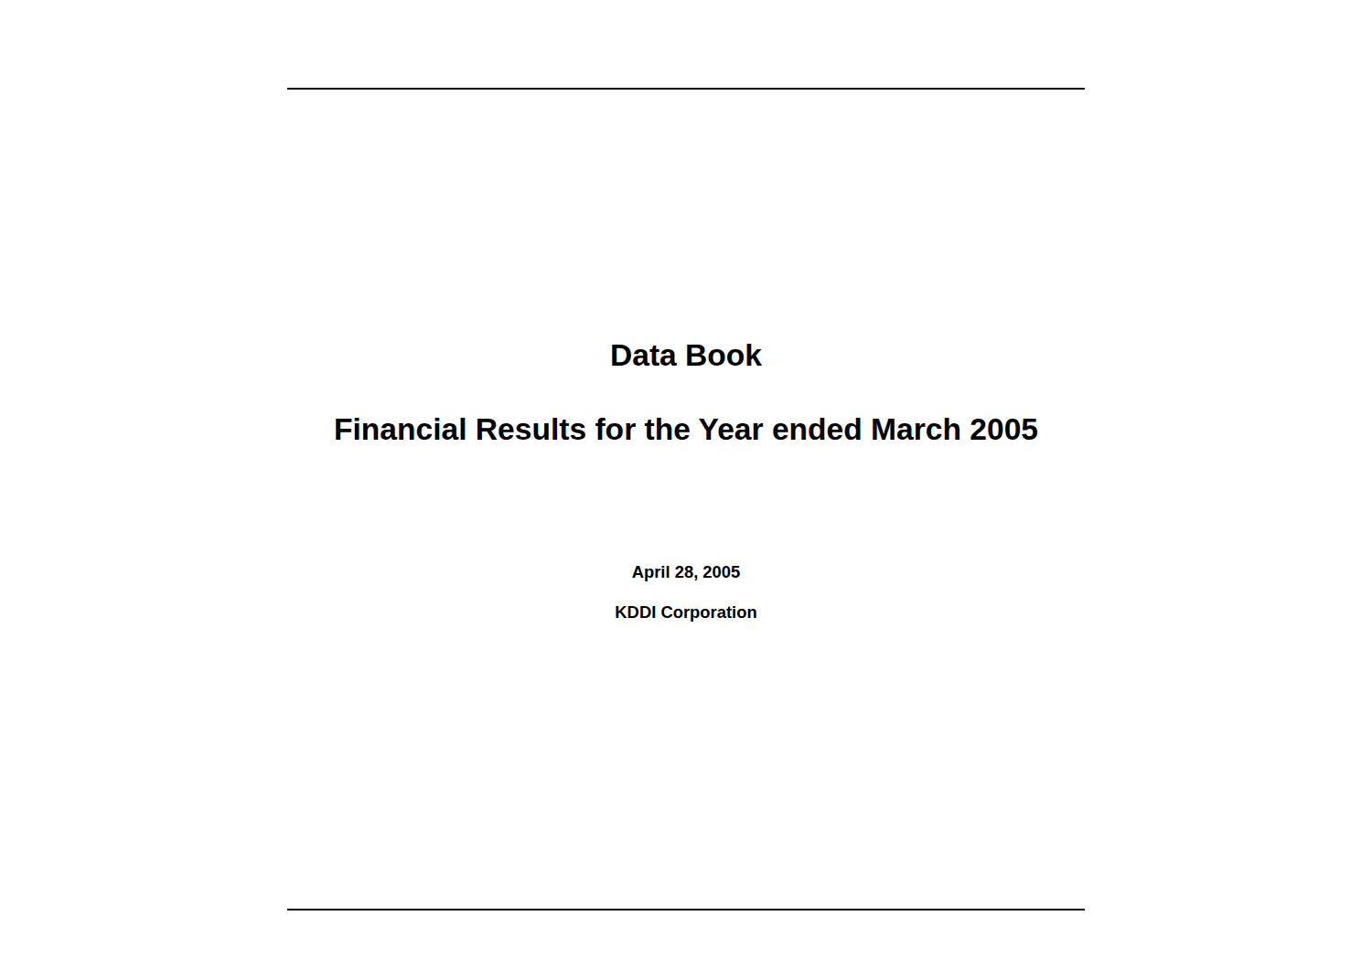Data Book Financial Results for the Year ended March 2005
April 28, 2005
KDDI Corporation